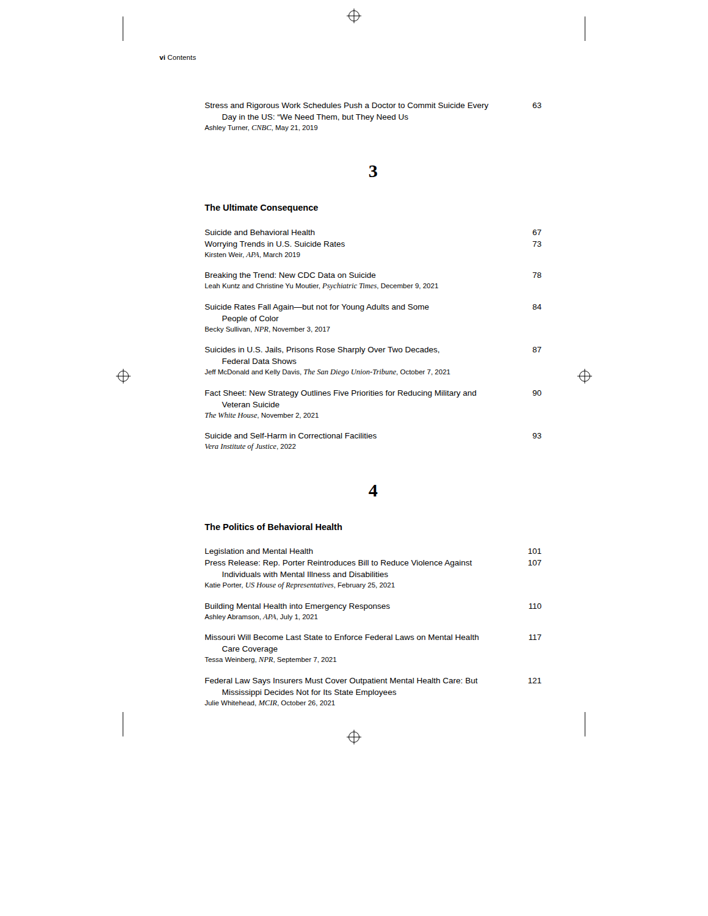vi Contents
Stress and Rigorous Work Schedules Push a Doctor to Commit Suicide EveryDay in the US: “We Need Them, but They Need Us
63
Ashley Turner, CNBC, May 21, 2019
3
The Ultimate Consequence
Suicide and Behavioral Health
67
Worrying Trends in U.S. Suicide Rates
73
Kirsten Weir, APA, March 2019
Breaking the Trend: New CDC Data on Suicide
78
Leah Kuntz and Christine Yu Moutier, Psychiatric Times, December 9, 2021
Suicide Rates Fall Again—but not for Young Adults and SomePeople of Color
84
Becky Sullivan, NPR, November 3, 2017
Suicides in U.S. Jails, Prisons Rose Sharply Over Two Decades,Federal Data Shows
87
Jeff McDonald and Kelly Davis, The San Diego Union-Tribune, October 7, 2021
Fact Sheet: New Strategy Outlines Five Priorities for Reducing Military andVeteran Suicide
90
The White House, November 2, 2021
Suicide and Self-Harm in Correctional Facilities
93
Vera Institute of Justice, 2022
4
The Politics of Behavioral Health
Legislation and Mental Health
101
Press Release: Rep. Porter Reintroduces Bill to Reduce Violence AgainstIndividuals with Mental Illness and Disabilities
107
Katie Porter, US House of Representatives, February 25, 2021
Building Mental Health into Emergency Responses
110
Ashley Abramson, APA, July 1, 2021
Missouri Will Become Last State to Enforce Federal Laws on Mental HealthCare Coverage
117
Tessa Weinberg, NPR, September 7, 2021
Federal Law Says Insurers Must Cover Outpatient Mental Health Care: ButMississippi Decides Not for Its State Employees
121
Julie Whitehead, MCIR, October 26, 2021